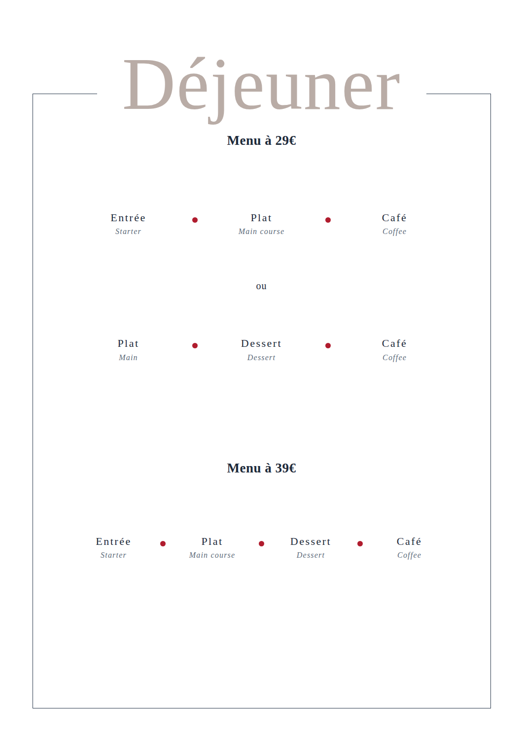Déjeuner
Menu à 29€
Entrée
Starter
Plat
Main course
Café
Coffee
ou
Plat
Main
Dessert
Dessert
Café
Coffee
Menu à 39€
Entrée
Starter
Plat
Main course
Dessert
Dessert
Café
Coffee